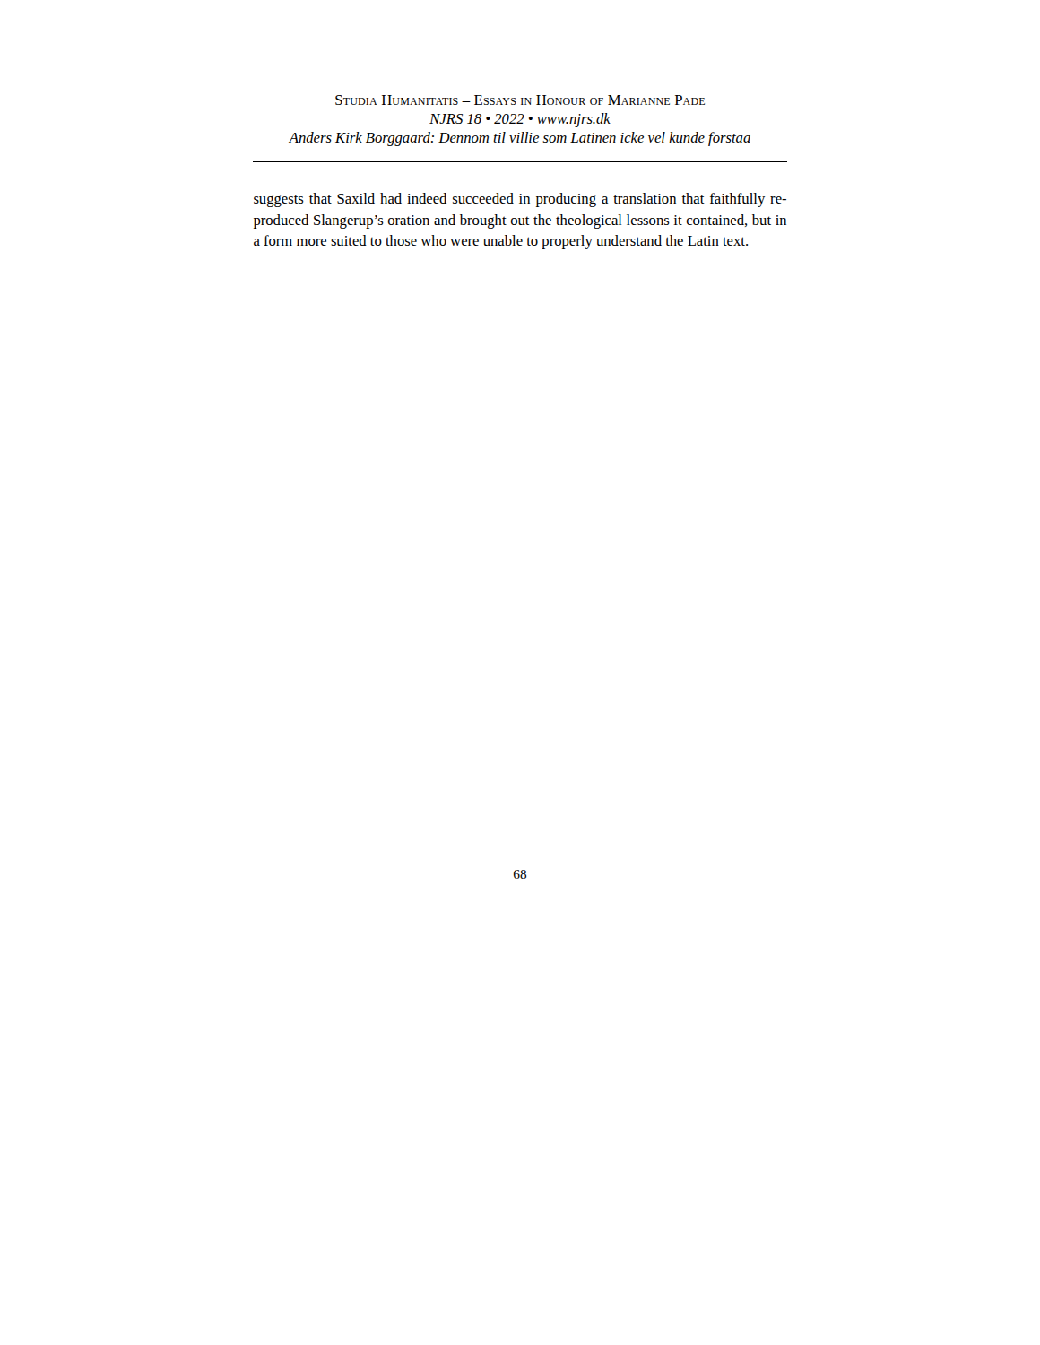Studia Humanitatis – Essays in Honour of Marianne Pade
NJRS 18 • 2022 • www.njrs.dk
Anders Kirk Borggaard: Dennom til villie som Latinen icke vel kunde forstaa
suggests that Saxild had indeed succeeded in producing a translation that faithfully reproduced Slangerup’s oration and brought out the theological lessons it contained, but in a form more suited to those who were unable to properly understand the Latin text.
68